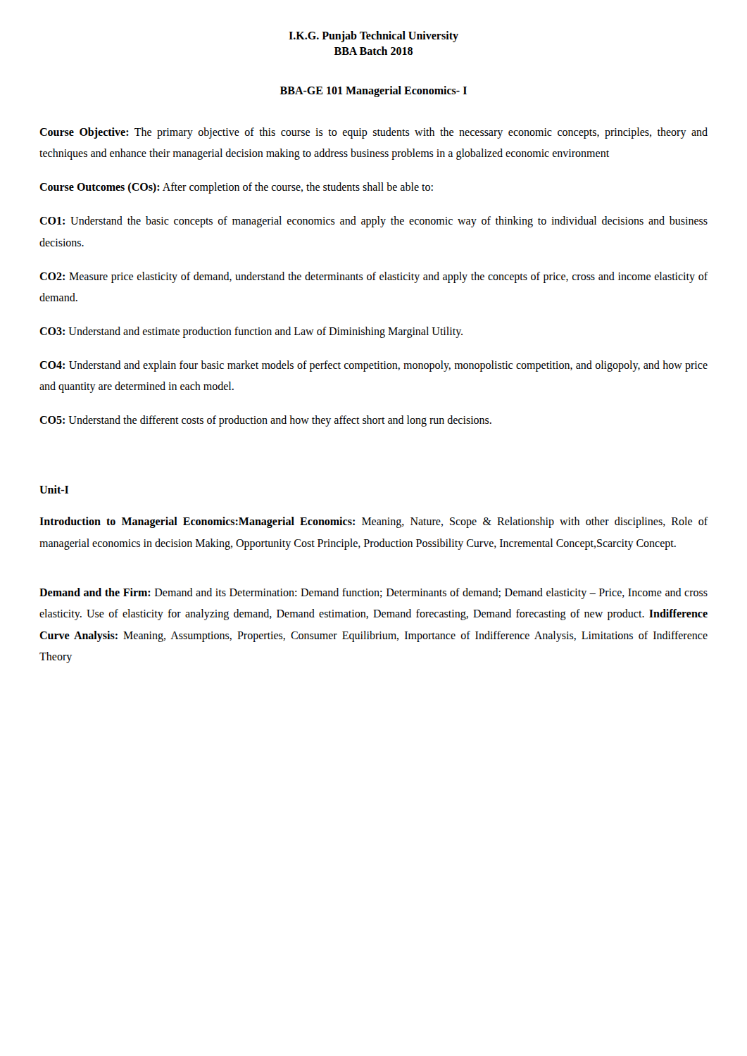I.K.G. Punjab Technical University
BBA Batch 2018
BBA-GE 101 Managerial Economics- I
Course Objective: The primary objective of this course is to equip students with the necessary economic concepts, principles, theory and techniques and enhance their managerial decision making to address business problems in a globalized economic environment
Course Outcomes (COs): After completion of the course, the students shall be able to:
CO1: Understand the basic concepts of managerial economics and apply the economic way of thinking to individual decisions and business decisions.
CO2: Measure price elasticity of demand, understand the determinants of elasticity and apply the concepts of price, cross and income elasticity of demand.
CO3: Understand and estimate production function and Law of Diminishing Marginal Utility.
CO4: Understand and explain four basic market models of perfect competition, monopoly, monopolistic competition, and oligopoly, and how price and quantity are determined in each model.
CO5: Understand the different costs of production and how they affect short and long run decisions.
Unit-I
Introduction to Managerial Economics:Managerial Economics: Meaning, Nature, Scope & Relationship with other disciplines, Role of managerial economics in decision Making, Opportunity Cost Principle, Production Possibility Curve, Incremental Concept,Scarcity Concept.
Demand and the Firm: Demand and its Determination: Demand function; Determinants of demand; Demand elasticity – Price, Income and cross elasticity. Use of elasticity for analyzing demand, Demand estimation, Demand forecasting, Demand forecasting of new product. Indifference Curve Analysis: Meaning, Assumptions, Properties, Consumer Equilibrium, Importance of Indifference Analysis, Limitations of Indifference Theory